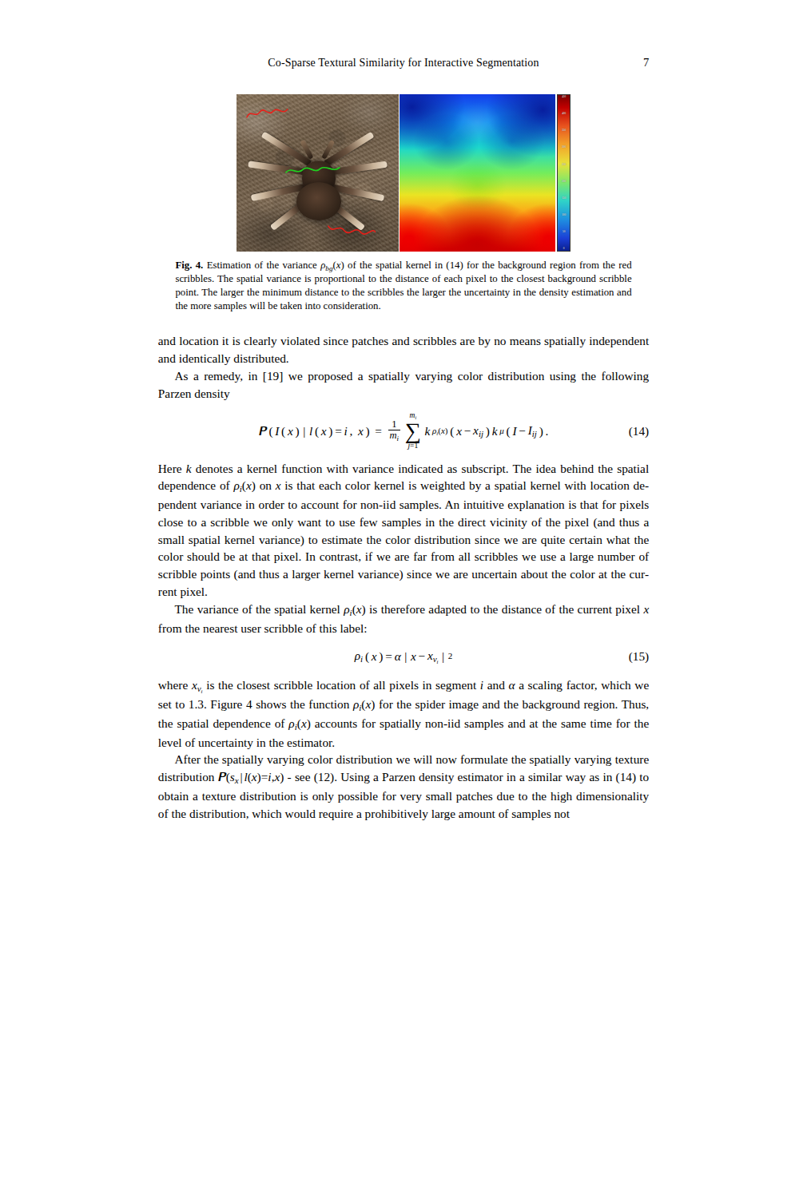Co-Sparse Textural Similarity for Interactive Segmentation 7
450 400 350 300 250 200 150 100 50 0
Fig. 4. Estimation of the variance ρbg(x) of the spatial kernel in (14) for the background region from the red scribbles. The spatial variance is proportional to the distance of each pixel to the closest background scribble point. The larger the minimum distance to the scribbles the larger the uncertainty in the density estimation and the more samples will be taken into consideration.
and location it is clearly violated since patches and scribbles are by no means spatially independent and identically distributed.
As a remedy, in [19] we proposed a spatially varying color distribution using the following Parzen density
𝑷(I(x)|l(x)=i, x) = 1 mi mi ∑ j=1 kρi(x)(x − xij) kμ(I − Iij). (14)
Here k denotes a kernel function with variance indicated as subscript. The idea behind the spatial dependence of ρi(x) on x is that each color kernel is weighted by a spatial kernel with location dependent variance in order to account for non-iid samples. An intuitive explanation is that for pixels close to a scribble we only want to use few samples in the direct vicinity of the pixel (and thus a small spatial kernel variance) to estimate the color distribution since we are quite certain what the color should be at that pixel. In contrast, if we are far from all scribbles we use a large number of scribble points (and thus a larger kernel variance) since we are uncertain about the color at the current pixel.
The variance of the spatial kernel ρi(x) is therefore adapted to the distance of the current pixel x from the nearest user scribble of this label:
ρi(x) = α|x − xvi|2 (15)
where xvi is the closest scribble location of all pixels in segment i and α a scaling factor, which we set to 1.3. Figure 4 shows the function ρi(x) for the spider image and the background region. Thus, the spatial dependence of ρi(x) accounts for spatially non-iid samples and at the same time for the level of uncertainty in the estimator.
After the spatially varying color distribution we will now formulate the spatially varying texture distribution 𝑷(sx|l(x)=i,x) - see (12). Using a Parzen density estimator in a similar way as in (14) to obtain a texture distribution is only possible for very small patches due to the high dimensionality of the distribution, which would require a prohibitively large amount of samples not